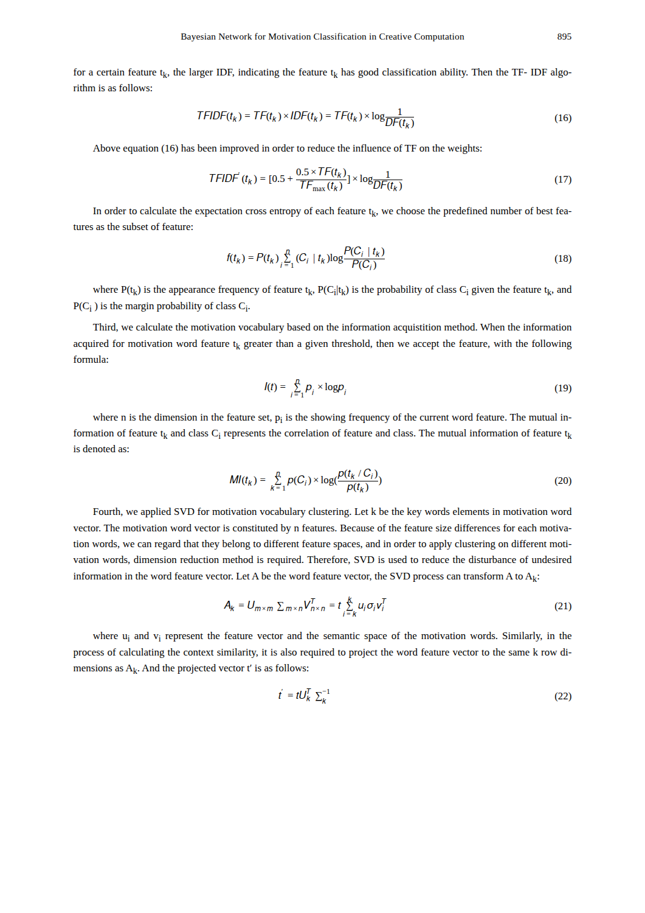Bayesian Network for Motivation Classification in Creative Computation 895
for a certain feature tk, the larger IDF, indicating the feature tk has good classification ability. Then the TF- IDF algorithm is as follows:
TFIDF (tk) = TF(tk) × IDF(tk) = TF(tk) × log 1 DF(tk)
(16)
Above equation (16) has been improved in order to reduce the influence of TF on the weights:
TFIDF′ (tk) = [ 0.5+ 0.5×TF(tk) TFmax(tk) ] × log 1 DF(tk)
(17)
In order to calculate the expectation cross entropy of each feature tk, we choose the predefined number of best features as the subset of feature:
f(tk) = P(tk) ∑ i=1 n ( Ci | tk ) log P(Ci|tk) P(Ci)
(18)
where P(tk) is the appearance frequency of feature tk, P(Ci|tk) is the probability of class Ci given the feature tk, and P(Ci ) is the margin probability of class Ci.
Third, we calculate the motivation vocabulary based on the information acquistition method. When the information acquired for motivation word feature tk greater than a given threshold, then we accept the feature, with the following formula:
I(t) = ∑ i=1 n pi × log pi
(19)
where n is the dimension in the feature set, pi is the showing frequency of the current word feature. The mutual information of feature tk and class Ci represents the correlation of feature and class. The mutual information of feature tk is denoted as:
MI(tk) = ∑ k=1 n p(Ci) × log ( p(tk/Ci) p(tk) )
(20)
Fourth, we applied SVD for motivation vocabulary clustering. Let k be the key words elements in motivation word vector. The motivation word vector is constituted by n features. Because of the feature size differences for each motivation words, we can regard that they belong to different feature spaces, and in order to apply clustering on different motivation words, dimension reduction method is required. Therefore, SVD is used to reduce the disturbance of undesired information in the word feature vector. Let A be the word feature vector, the SVD process can transform A to Ak:
Ak = Um×m ∑ m×n Vn×nT = t ∑ i=k k ui σi viT
(21)
where ui and vi represent the feature vector and the semantic space of the motivation words. Similarly, in the process of calculating the context similarity, it is also required to project the word feature vector to the same k row dimensions as Ak. And the projected vector t′ is as follows:
t′ = t UkT ∑k−1
(22)